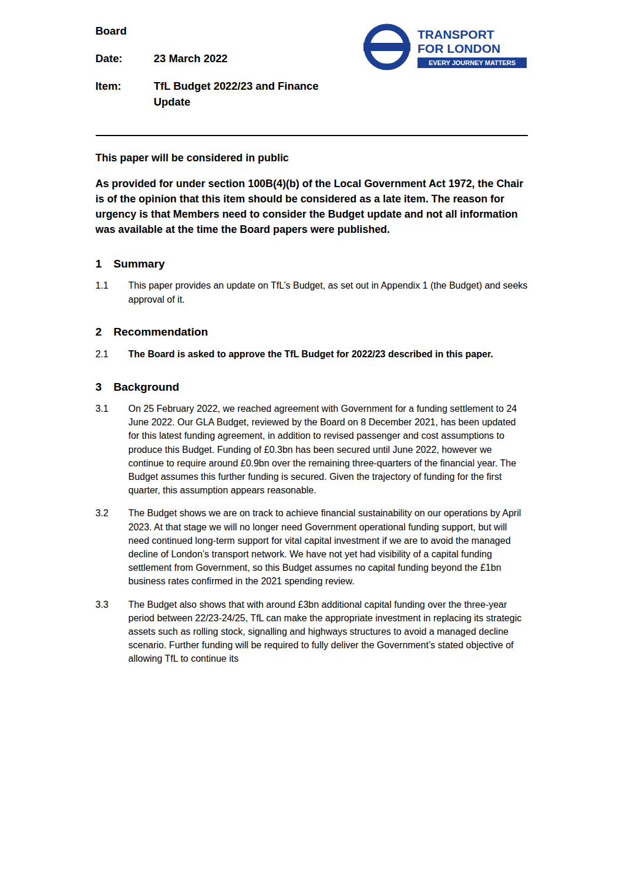Board
Date: 23 March 2022
Item: TfL Budget 2022/23 and Finance Update
TRANSPORT FOR LONDON EVERY JOURNEY MATTERS
This paper will be considered in public
As provided for under section 100B(4)(b) of the Local Government Act 1972, the Chair is of the opinion that this item should be considered as a late item. The reason for urgency is that Members need to consider the Budget update and not all information was available at the time the Board papers were published.
1 Summary
1.1
This paper provides an update on TfL’s Budget, as set out in Appendix 1 (the Budget) and seeks approval of it.
2 Recommendation
2.1
The Board is asked to approve the TfL Budget for 2022/23 described in this paper.
3 Background
3.1
On 25 February 2022, we reached agreement with Government for a funding settlement to 24 June 2022. Our GLA Budget, reviewed by the Board on 8 December 2021, has been updated for this latest funding agreement, in addition to revised passenger and cost assumptions to produce this Budget. Funding of £0.3bn has been secured until June 2022, however we continue to require around £0.9bn over the remaining three-quarters of the financial year. The Budget assumes this further funding is secured. Given the trajectory of funding for the first quarter, this assumption appears reasonable.
3.2
The Budget shows we are on track to achieve financial sustainability on our operations by April 2023. At that stage we will no longer need Government operational funding support, but will need continued long-term support for vital capital investment if we are to avoid the managed decline of London’s transport network. We have not yet had visibility of a capital funding settlement from Government, so this Budget assumes no capital funding beyond the £1bn business rates confirmed in the 2021 spending review.
3.3
The Budget also shows that with around £3bn additional capital funding over the three-year period between 22/23-24/25, TfL can make the appropriate investment in replacing its strategic assets such as rolling stock, signalling and highways structures to avoid a managed decline scenario. Further funding will be required to fully deliver the Government’s stated objective of allowing TfL to continue its